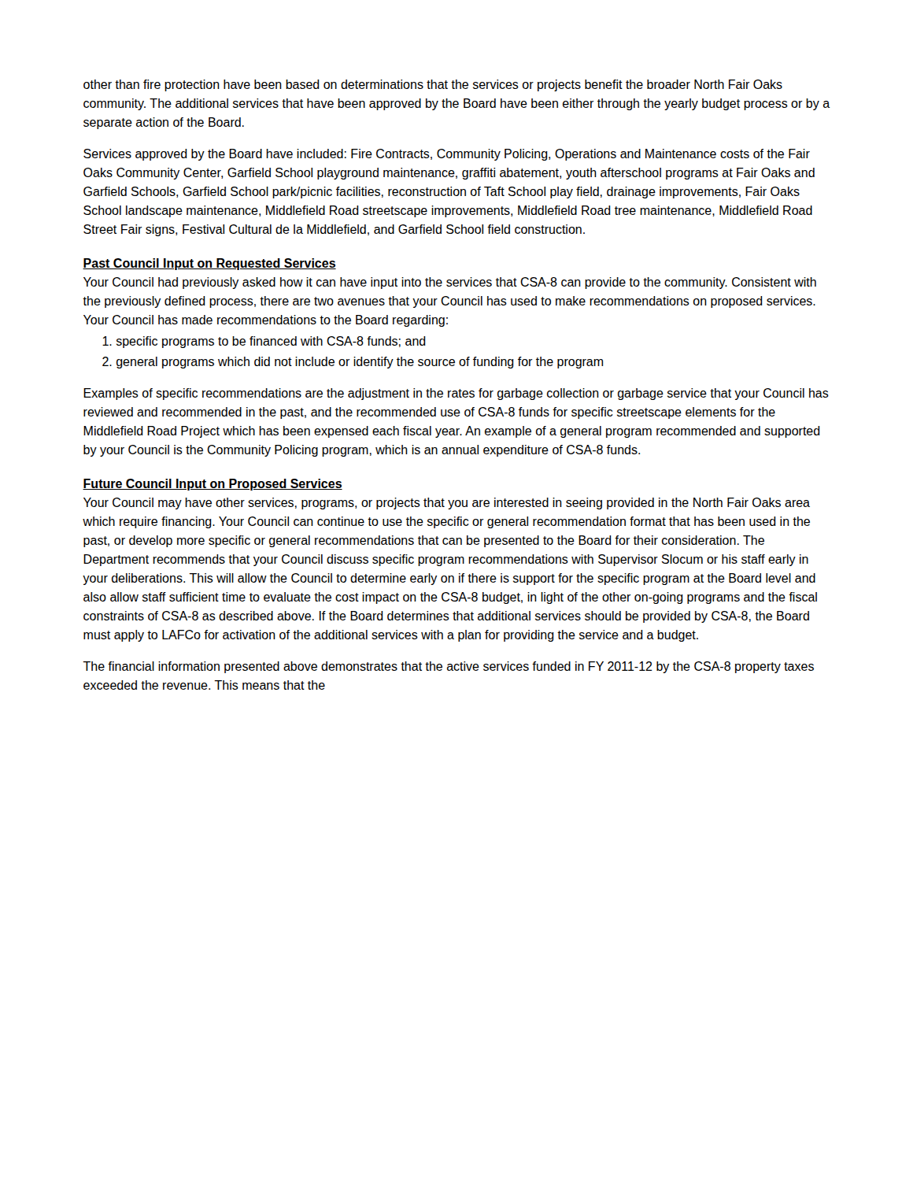other than fire protection have been based on determinations that the services or projects benefit the broader North Fair Oaks community. The additional services that have been approved by the Board have been either through the yearly budget process or by a separate action of the Board.
Services approved by the Board have included: Fire Contracts, Community Policing, Operations and Maintenance costs of the Fair Oaks Community Center, Garfield School playground maintenance, graffiti abatement, youth afterschool programs at Fair Oaks and Garfield Schools, Garfield School park/picnic facilities, reconstruction of Taft School play field, drainage improvements, Fair Oaks School landscape maintenance, Middlefield Road streetscape improvements, Middlefield Road tree maintenance, Middlefield Road Street Fair signs, Festival Cultural de la Middlefield, and Garfield School field construction.
Past Council Input on Requested Services
Your Council had previously asked how it can have input into the services that CSA-8 can provide to the community. Consistent with the previously defined process, there are two avenues that your Council has used to make recommendations on proposed services. Your Council has made recommendations to the Board regarding:
specific programs to be financed with CSA-8 funds; and
general programs which did not include or identify the source of funding for the program
Examples of specific recommendations are the adjustment in the rates for garbage collection or garbage service that your Council has reviewed and recommended in the past, and the recommended use of CSA-8 funds for specific streetscape elements for the Middlefield Road Project which has been expensed each fiscal year. An example of a general program recommended and supported by your Council is the Community Policing program, which is an annual expenditure of CSA-8 funds.
Future Council Input on Proposed Services
Your Council may have other services, programs, or projects that you are interested in seeing provided in the North Fair Oaks area which require financing. Your Council can continue to use the specific or general recommendation format that has been used in the past, or develop more specific or general recommendations that can be presented to the Board for their consideration. The Department recommends that your Council discuss specific program recommendations with Supervisor Slocum or his staff early in your deliberations. This will allow the Council to determine early on if there is support for the specific program at the Board level and also allow staff sufficient time to evaluate the cost impact on the CSA-8 budget, in light of the other on-going programs and the fiscal constraints of CSA-8 as described above. If the Board determines that additional services should be provided by CSA-8, the Board must apply to LAFCo for activation of the additional services with a plan for providing the service and a budget.
The financial information presented above demonstrates that the active services funded in FY 2011-12 by the CSA-8 property taxes exceeded the revenue. This means that the